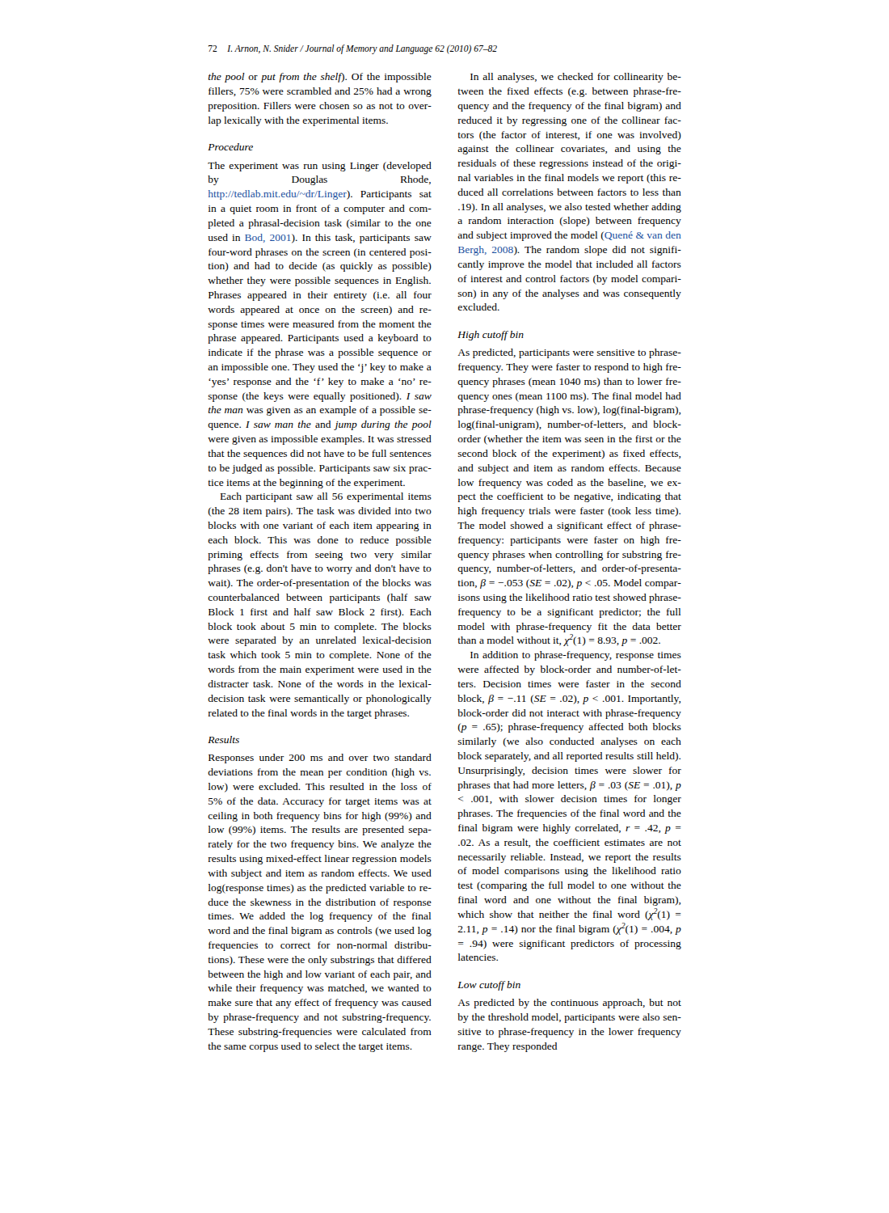72 I. Arnon, N. Snider / Journal of Memory and Language 62 (2010) 67–82
the pool or put from the shelf). Of the impossible fillers, 75% were scrambled and 25% had a wrong preposition. Fillers were chosen so as not to overlap lexically with the experimental items.
Procedure
The experiment was run using Linger (developed by Douglas Rhode, http://tedlab.mit.edu/~dr/Linger). Participants sat in a quiet room in front of a computer and completed a phrasal-decision task (similar to the one used in Bod, 2001). In this task, participants saw four-word phrases on the screen (in centered position) and had to decide (as quickly as possible) whether they were possible sequences in English. Phrases appeared in their entirety (i.e. all four words appeared at once on the screen) and response times were measured from the moment the phrase appeared. Participants used a keyboard to indicate if the phrase was a possible sequence or an impossible one. They used the ‘j’ key to make a ‘yes’ response and the ‘f’ key to make a ‘no’ response (the keys were equally positioned). I saw the man was given as an example of a possible sequence. I saw man the and jump during the pool were given as impossible examples. It was stressed that the sequences did not have to be full sentences to be judged as possible. Participants saw six practice items at the beginning of the experiment.
Each participant saw all 56 experimental items (the 28 item pairs). The task was divided into two blocks with one variant of each item appearing in each block. This was done to reduce possible priming effects from seeing two very similar phrases (e.g. don't have to worry and don't have to wait). The order-of-presentation of the blocks was counterbalanced between participants (half saw Block 1 first and half saw Block 2 first). Each block took about 5 min to complete. The blocks were separated by an unrelated lexical-decision task which took 5 min to complete. None of the words from the main experiment were used in the distracter task. None of the words in the lexical-decision task were semantically or phonologically related to the final words in the target phrases.
Results
Responses under 200 ms and over two standard deviations from the mean per condition (high vs. low) were excluded. This resulted in the loss of 5% of the data. Accuracy for target items was at ceiling in both frequency bins for high (99%) and low (99%) items. The results are presented separately for the two frequency bins. We analyze the results using mixed-effect linear regression models with subject and item as random effects. We used log(response times) as the predicted variable to reduce the skewness in the distribution of response times. We added the log frequency of the final word and the final bigram as controls (we used log frequencies to correct for non-normal distributions). These were the only substrings that differed between the high and low variant of each pair, and while their frequency was matched, we wanted to make sure that any effect of frequency was caused by phrase-frequency and not substring-frequency. These substring-frequencies were calculated from the same corpus used to select the target items.
In all analyses, we checked for collinearity between the fixed effects (e.g. between phrase-frequency and the frequency of the final bigram) and reduced it by regressing one of the collinear factors (the factor of interest, if one was involved) against the collinear covariates, and using the residuals of these regressions instead of the original variables in the final models we report (this reduced all correlations between factors to less than .19). In all analyses, we also tested whether adding a random interaction (slope) between frequency and subject improved the model (Quené & van den Bergh, 2008). The random slope did not significantly improve the model that included all factors of interest and control factors (by model comparison) in any of the analyses and was consequently excluded.
High cutoff bin
As predicted, participants were sensitive to phrase-frequency. They were faster to respond to high frequency phrases (mean 1040 ms) than to lower frequency ones (mean 1100 ms). The final model had phrase-frequency (high vs. low), log(final-bigram), log(final-unigram), number-of-letters, and block-order (whether the item was seen in the first or the second block of the experiment) as fixed effects, and subject and item as random effects. Because low frequency was coded as the baseline, we expect the coefficient to be negative, indicating that high frequency trials were faster (took less time). The model showed a significant effect of phrase-frequency: participants were faster on high frequency phrases when controlling for substring frequency, number-of-letters, and order-of-presentation, β = −.053 (SE = .02), p < .05. Model comparisons using the likelihood ratio test showed phrase-frequency to be a significant predictor; the full model with phrase-frequency fit the data better than a model without it, χ2(1) = 8.93, p = .002.
In addition to phrase-frequency, response times were affected by block-order and number-of-letters. Decision times were faster in the second block, β = −.11 (SE = .02), p < .001. Importantly, block-order did not interact with phrase-frequency (p = .65); phrase-frequency affected both blocks similarly (we also conducted analyses on each block separately, and all reported results still held). Unsurprisingly, decision times were slower for phrases that had more letters, β = .03 (SE = .01), p < .001, with slower decision times for longer phrases. The frequencies of the final word and the final bigram were highly correlated, r = .42, p = .02. As a result, the coefficient estimates are not necessarily reliable. Instead, we report the results of model comparisons using the likelihood ratio test (comparing the full model to one without the final word and one without the final bigram), which show that neither the final word (χ2(1) = 2.11, p = .14) nor the final bigram (χ2(1) = .004, p = .94) were significant predictors of processing latencies.
Low cutoff bin
As predicted by the continuous approach, but not by the threshold model, participants were also sensitive to phrase-frequency in the lower frequency range. They responded